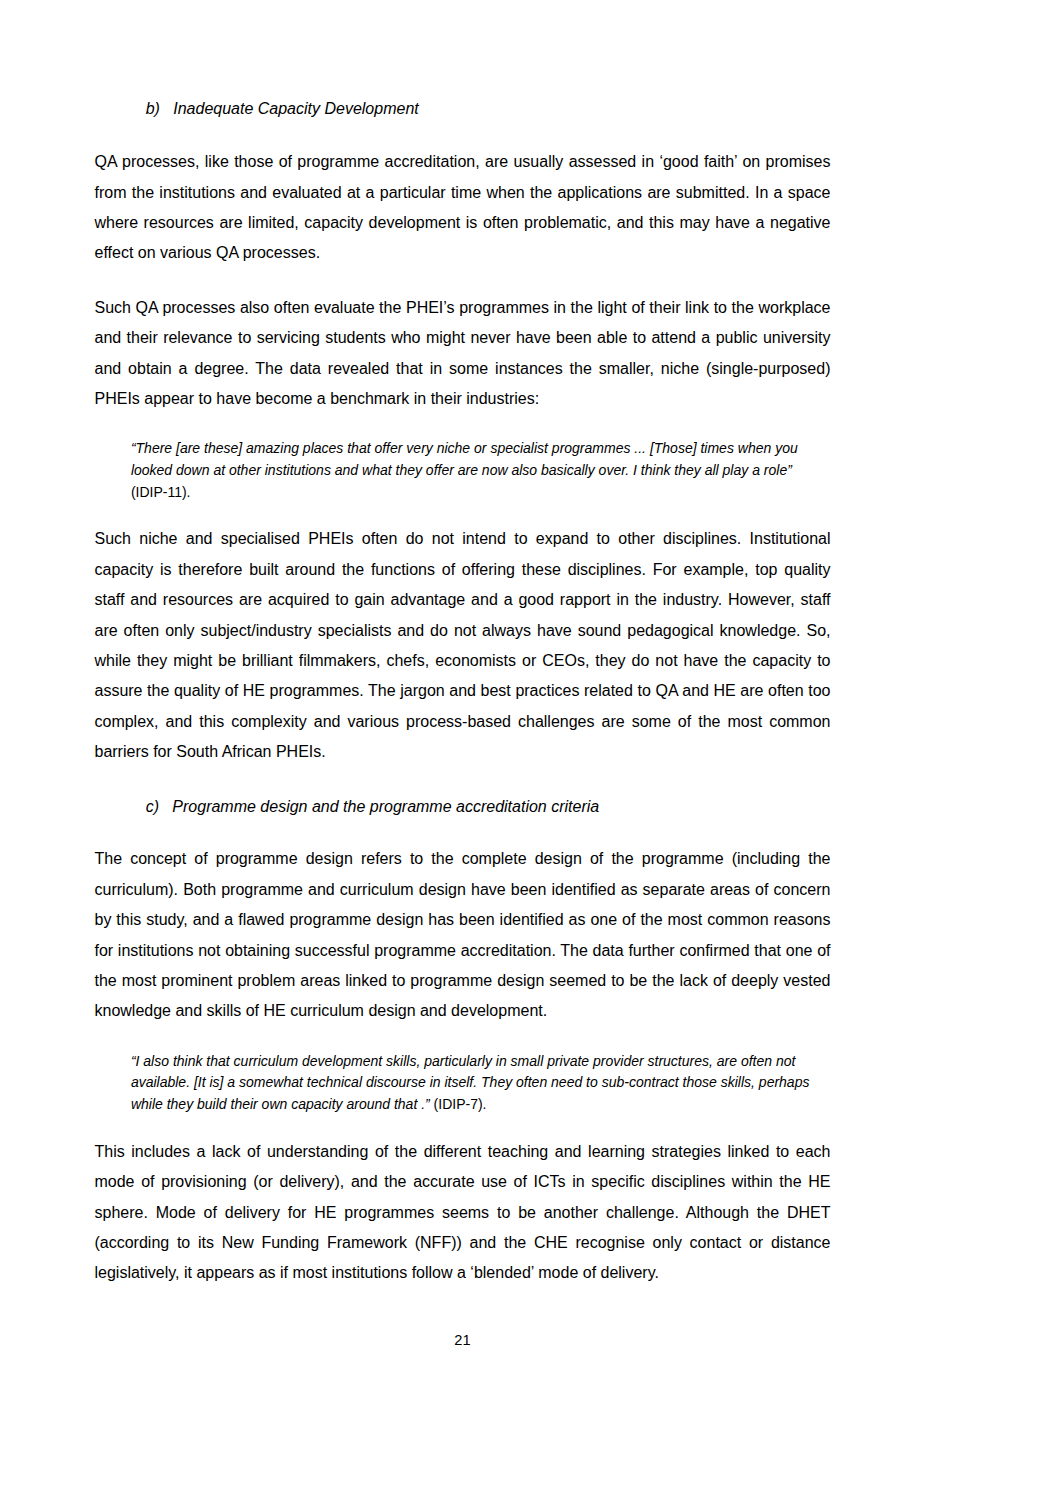b) Inadequate Capacity Development
QA processes, like those of programme accreditation, are usually assessed in ‘good faith’ on promises from the institutions and evaluated at a particular time when the applications are submitted. In a space where resources are limited, capacity development is often problematic, and this may have a negative effect on various QA processes.
Such QA processes also often evaluate the PHEI’s programmes in the light of their link to the workplace and their relevance to servicing students who might never have been able to attend a public university and obtain a degree. The data revealed that in some instances the smaller, niche (single-purposed) PHEIs appear to have become a benchmark in their industries:
“There [are these] amazing places that offer very niche or specialist programmes ... [Those] times when you looked down at other institutions and what they offer are now also basically over. I think they all play a role” (IDIP-11).
Such niche and specialised PHEIs often do not intend to expand to other disciplines. Institutional capacity is therefore built around the functions of offering these disciplines. For example, top quality staff and resources are acquired to gain advantage and a good rapport in the industry. However, staff are often only subject/industry specialists and do not always have sound pedagogical knowledge. So, while they might be brilliant filmmakers, chefs, economists or CEOs, they do not have the capacity to assure the quality of HE programmes. The jargon and best practices related to QA and HE are often too complex, and this complexity and various process-based challenges are some of the most common barriers for South African PHEIs.
c) Programme design and the programme accreditation criteria
The concept of programme design refers to the complete design of the programme (including the curriculum). Both programme and curriculum design have been identified as separate areas of concern by this study, and a flawed programme design has been identified as one of the most common reasons for institutions not obtaining successful programme accreditation. The data further confirmed that one of the most prominent problem areas linked to programme design seemed to be the lack of deeply vested knowledge and skills of HE curriculum design and development.
“I also think that curriculum development skills, particularly in small private provider structures, are often not available. [It is] a somewhat technical discourse in itself. They often need to sub-contract those skills, perhaps while they build their own capacity around that .” (IDIP-7).
This includes a lack of understanding of the different teaching and learning strategies linked to each mode of provisioning (or delivery), and the accurate use of ICTs in specific disciplines within the HE sphere. Mode of delivery for HE programmes seems to be another challenge. Although the DHET (according to its New Funding Framework (NFF)) and the CHE recognise only contact or distance legislatively, it appears as if most institutions follow a ‘blended’ mode of delivery.
21